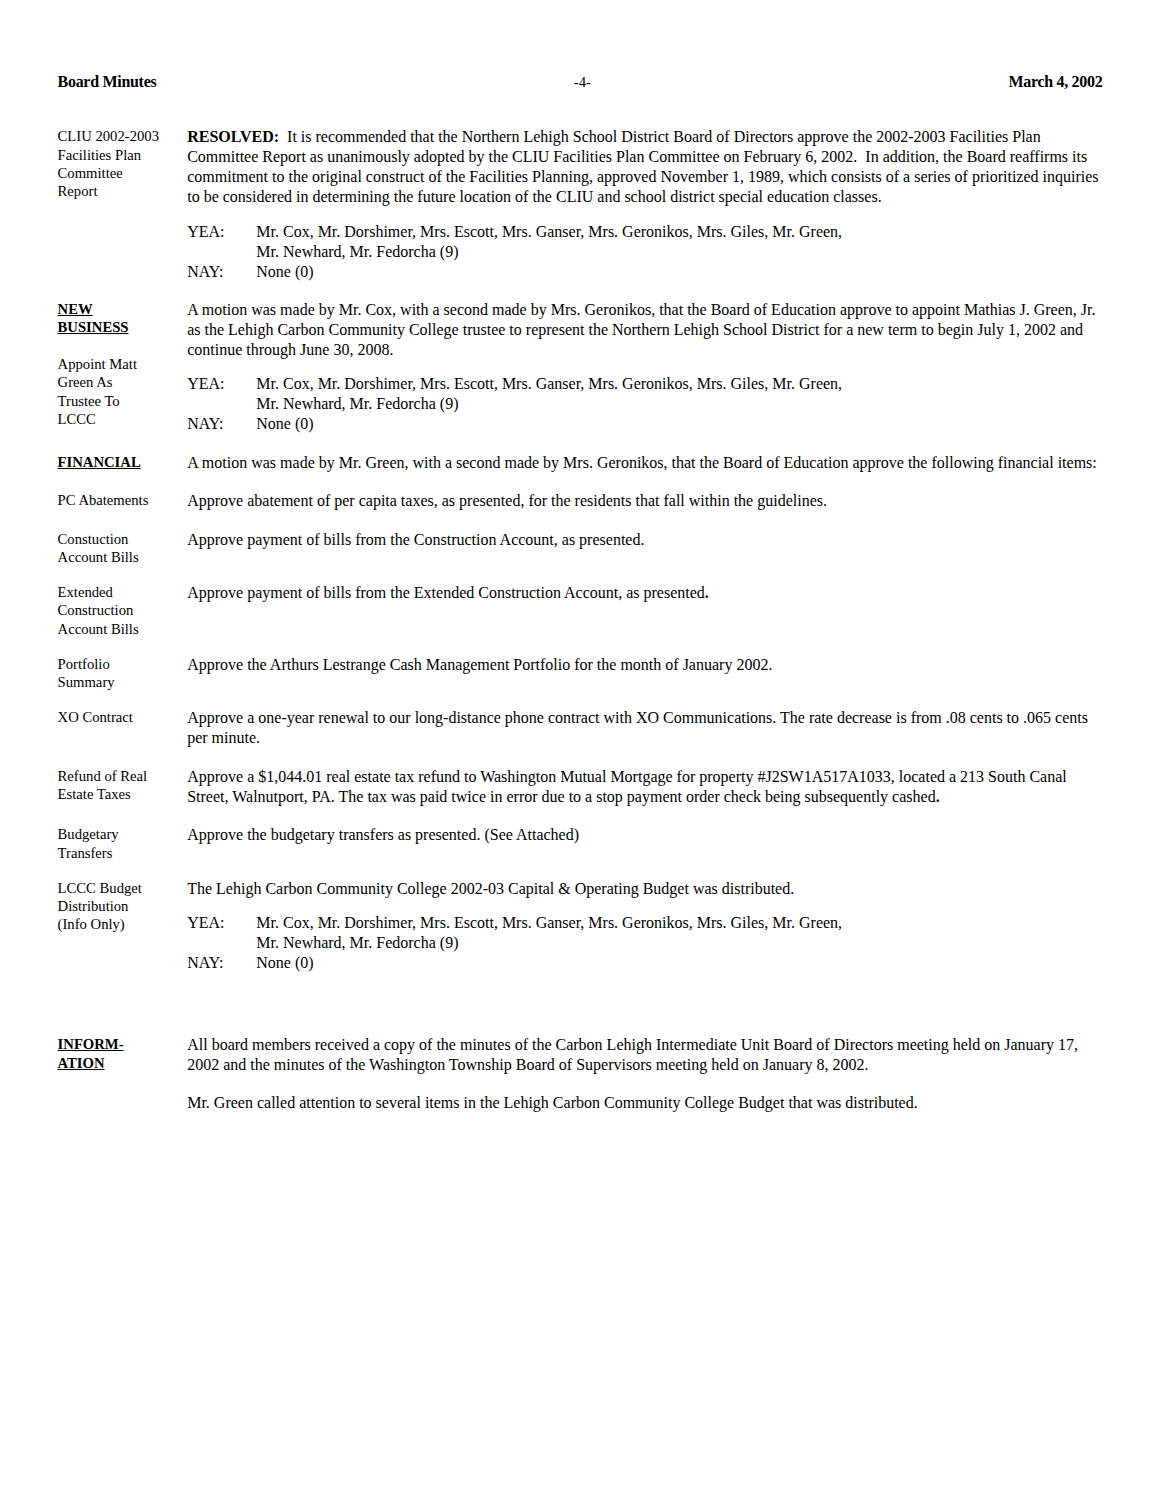Board Minutes -4- March 4, 2002
| CLIU 2002-2003 Facilities Plan Committee Report | RESOLVED: It is recommended that the Northern Lehigh School District Board of Directors approve the 2002-2003 Facilities Plan Committee Report as unanimously adopted by the CLIU Facilities Plan Committee on February 6, 2002. In addition, the Board reaffirms its commitment to the original construct of the Facilities Planning, approved November 1, 1989, which consists of a series of prioritized inquiries to be considered in determining the future location of the CLIU and school district special education classes. / YEA: / Mr. Cox, Mr. Dorshimer, Mrs. Escott, Mrs. Ganser, Mrs. Geronikos, Mrs. Giles, Mr. Green, Mr. Newhard, Mr. Fedorcha (9) / / NAY: / None (0) / |
| NEW BUSINESS Appoint Matt Green As Trustee To LCCC | A motion was made by Mr. Cox, with a second made by Mrs. Geronikos, that the Board of Education approve to appoint Mathias J. Green, Jr. as the Lehigh Carbon Community College trustee to represent the Northern Lehigh School District for a new term to begin July 1, 2002 and continue through June 30, 2008. / YEA: / Mr. Cox, Mr. Dorshimer, Mrs. Escott, Mrs. Ganser, Mrs. Geronikos, Mrs. Giles, Mr. Green, Mr. Newhard, Mr. Fedorcha (9) / / NAY: / None (0) / |
| FINANCIAL | A motion was made by Mr. Green, with a second made by Mrs. Geronikos, that the Board of Education approve the following financial items: |
| PC Abatements | Approve abatement of per capita taxes, as presented, for the residents that fall within the guidelines. |
| Constuction Account Bills | Approve payment of bills from the Construction Account, as presented. |
| Extended Construction Account Bills | Approve payment of bills from the Extended Construction Account, as presented . |
| Portfolio Summary | Approve the Arthurs Lestrange Cash Management Portfolio for the month of January 2002. |
| XO Contract | Approve a one-year renewal to our long-distance phone contract with XO Communications. The rate decrease is from .08 cents to .065 cents per minute. |
| Refund of Real Estate Taxes | Approve a $1,044.01 real estate tax refund to Washington Mutual Mortgage for property #J2SW1A517A1033, located a 213 South Canal Street, Walnutport, PA. The tax was paid twice in error due to a stop payment order check being subsequently cashed . |
| Budgetary Transfers | Approve the budgetary transfers as presented. (See Attached) |
| LCCC Budget Distribution (Info Only) | The Lehigh Carbon Community College 2002-03 Capital & Operating Budget was distributed. / YEA: / Mr. Cox, Mr. Dorshimer, Mrs. Escott, Mrs. Ganser, Mrs. Geronikos, Mrs. Giles, Mr. Green, Mr. Newhard, Mr. Fedorcha (9) / / NAY: / None (0) / |
| INFORM- ATION | All board members received a copy of the minutes of the Carbon Lehigh Intermediate Unit Board of Directors meeting held on January 17, 2002 and the minutes of the Washington Township Board of Supervisors meeting held on January 8, 2002. Mr. Green called attention to several items in the Lehigh Carbon Community College Budget that was distributed. |